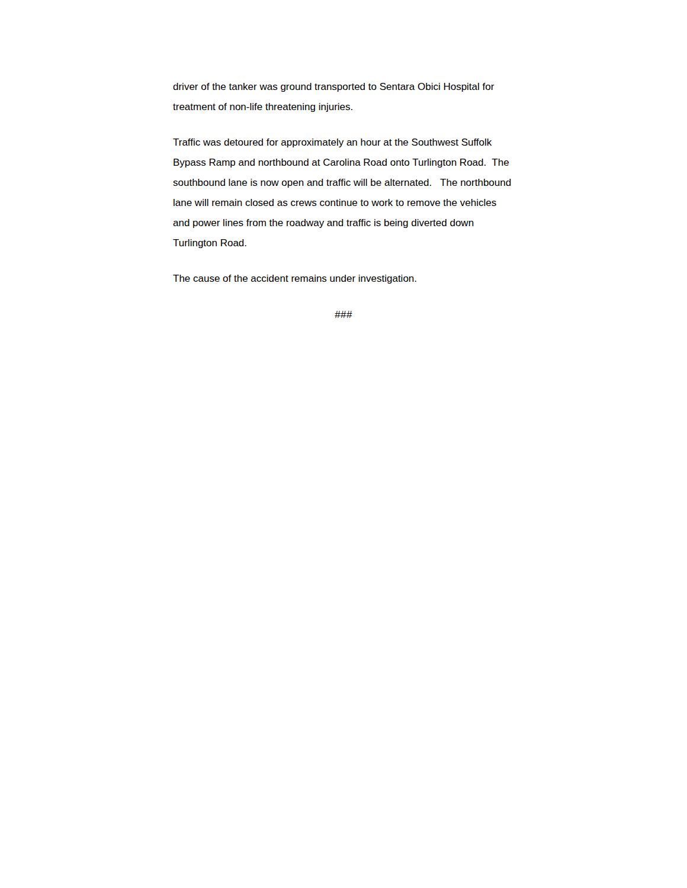driver of the tanker was ground transported to Sentara Obici Hospital for treatment of non-life threatening injuries.
Traffic was detoured for approximately an hour at the Southwest Suffolk Bypass Ramp and northbound at Carolina Road onto Turlington Road. The southbound lane is now open and traffic will be alternated. The northbound lane will remain closed as crews continue to work to remove the vehicles and power lines from the roadway and traffic is being diverted down Turlington Road.
The cause of the accident remains under investigation.
###